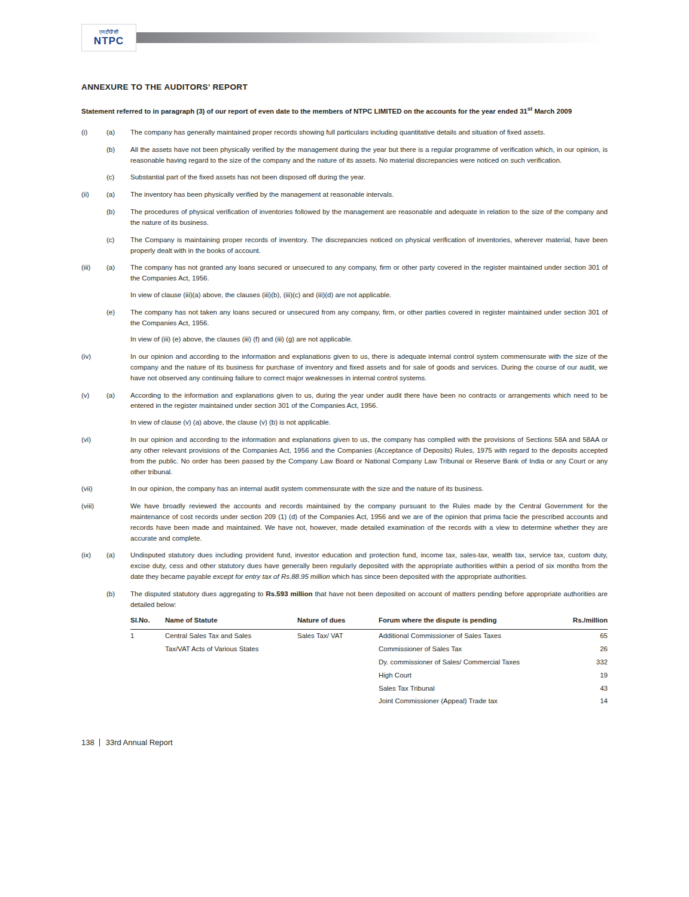एनटीपीसी
NTPC
ANNEXURE TO THE AUDITORS’ REPORT
Statement referred to in paragraph (3) of our report of even date to the members of NTPC LIMITED on the accounts for the year ended 31st March 2009
| (i) | (a) | The company has generally maintained proper records showing full particulars including quantitative details and situation of fixed assets. |
| | (b) | All the assets have not been physically verified by the management during the year but there is a regular programme of verification which, in our opinion, is reasonable having regard to the size of the company and the nature of its assets. No material discrepancies were noticed on such verification. |
| | (c) | Substantial part of the fixed assets has not been disposed off during the year. |
| (ii) | (a) | The inventory has been physically verified by the management at reasonable intervals. |
| | (b) | The procedures of physical verification of inventories followed by the management are reasonable and adequate in relation to the size of the company and the nature of its business. |
| | (c) | The Company is maintaining proper records of inventory. The discrepancies noticed on physical verification of inventories, wherever material, have been properly dealt with in the books of account. |
| (iii) | (a) | The company has not granted any loans secured or unsecured to any company, firm or other party covered in the register maintained under section 301 of the Companies Act, 1956. In view of clause (iii)(a) above, the clauses (iii)(b), (iii)(c) and (iii)(d) are not applicable. |
| | (e) | The company has not taken any loans secured or unsecured from any company, firm, or other parties covered in register maintained under section 301 of the Companies Act, 1956. In view of (iii) (e) above, the clauses (iii) (f) and (iii) (g) are not applicable. |
| (iv) | | In our opinion and according to the information and explanations given to us, there is adequate internal control system commensurate with the size of the company and the nature of its business for purchase of inventory and fixed assets and for sale of goods and services. During the course of our audit, we have not observed any continuing failure to correct major weaknesses in internal control systems. |
| (v) | (a) | According to the information and explanations given to us, during the year under audit there have been no contracts or arrangements which need to be entered in the register maintained under section 301 of the Companies Act, 1956. In view of clause (v) (a) above, the clause (v) (b) is not applicable. |
| (vi) | | In our opinion and according to the information and explanations given to us, the company has complied with the provisions of Sections 58A and 58AA or any other relevant provisions of the Companies Act, 1956 and the Companies (Acceptance of Deposits) Rules, 1975 with regard to the deposits accepted from the public. No order has been passed by the Company Law Board or National Company Law Tribunal or Reserve Bank of India or any Court or any other tribunal. |
| (vii) | | In our opinion, the company has an internal audit system commensurate with the size and the nature of its business. |
| (viii) | | We have broadly reviewed the accounts and records maintained by the company pursuant to the Rules made by the Central Government for the maintenance of cost records under section 209 (1) (d) of the Companies Act, 1956 and we are of the opinion that prima facie the prescribed accounts and records have been made and maintained. We have not, however, made detailed examination of the records with a view to determine whether they are accurate and complete. |
| (ix) | (a) | Undisputed statutory dues including provident fund, investor education and protection fund, income tax, sales-tax, wealth tax, service tax, custom duty, excise duty, cess and other statutory dues have generally been regularly deposited with the appropriate authorities within a period of six months from the date they became payable except for entry tax of Rs.88.95 million which has since been deposited with the appropriate authorities. |
| | (b) | The disputed statutory dues aggregating to Rs.593 million that have not been deposited on account of matters pending before appropriate authorities are detailed below: / Sl.No. / Name of Statute / Nature of dues / Forum where the dispute is pending / Rs./million / / --- / --- / --- / --- / --- / / 1 / Central Sales Tax and Sales / Sales Tax/ VAT / Additional Commissioner of Sales Taxes / 65 / / / Tax/VAT Acts of Various States / / Commissioner of Sales Tax / 26 / / / / / Dy. commissioner of Sales/ Commercial Taxes / 332 / / / / / High Court / 19 / / / / / Sales Tax Tribunal / 43 / / / / / Joint Commissioner (Appeal) Trade tax / 14 / |
138
33rd Annual Report